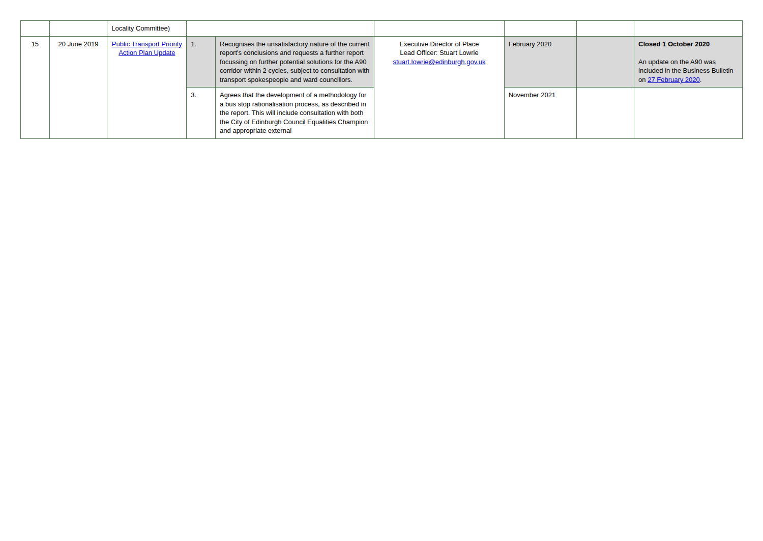| | | Locality Committee) | | | | | |
| 15 | 20 June 2019 | Public Transport Priority Action Plan Update | 1. | Recognises the unsatisfactory nature of the current report's conclusions and requests a further report focussing on further potential solutions for the A90 corridor within 2 cycles, subject to consultation with transport spokespeople and ward councillors. | Executive Director of Place Lead Officer: Stuart Lowrie stuart.lowrie@edinburgh.gov.uk | February 2020 | | Closed 1 October 2020 An update on the A90 was included in the Business Bulletin on 27 February 2020 . |
| 3. | Agrees that the development of a methodology for a bus stop rationalisation process, as described in the report. This will include consultation with both the City of Edinburgh Council Equalities Champion and appropriate external | November 2021 | | |